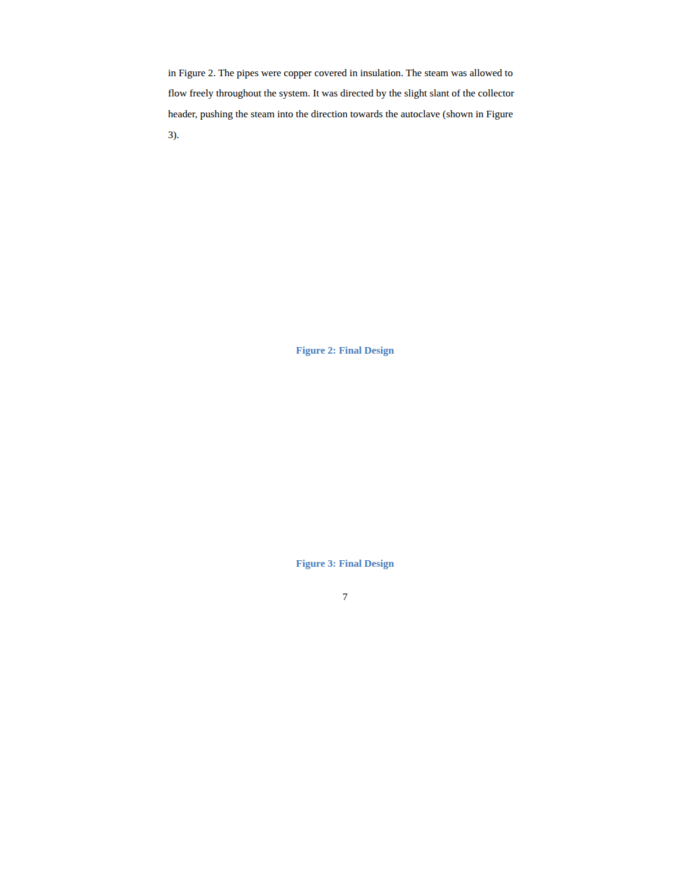in Figure 2. The pipes were copper covered in insulation. The steam was allowed to flow freely throughout the system. It was directed by the slight slant of the collector header, pushing the steam into the direction towards the autoclave (shown in Figure 3).
Figure 2: Final Design
Figure 3: Final Design
7